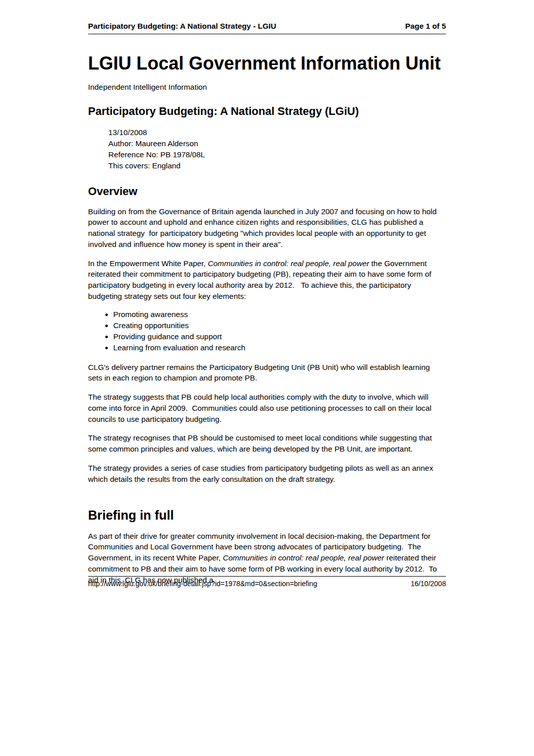Participatory Budgeting: A National Strategy - LGIU Page 1 of 5
LGIU Local Government Information Unit
Independent Intelligent Information
Participatory Budgeting: A National Strategy (LGiU)
13/10/2008
Author: Maureen Alderson
Reference No: PB 1978/08L
This covers: England
Overview
Building on from the Governance of Britain agenda launched in July 2007 and focusing on how to hold power to account and uphold and enhance citizen rights and responsibilities, CLG has published a national strategy for participatory budgeting "which provides local people with an opportunity to get involved and influence how money is spent in their area".
In the Empowerment White Paper, Communities in control: real people, real power the Government reiterated their commitment to participatory budgeting (PB), repeating their aim to have some form of participatory budgeting in every local authority area by 2012. To achieve this, the participatory budgeting strategy sets out four key elements:
Promoting awareness
Creating opportunities
Providing guidance and support
Learning from evaluation and research
CLG's delivery partner remains the Participatory Budgeting Unit (PB Unit) who will establish learning sets in each region to champion and promote PB.
The strategy suggests that PB could help local authorities comply with the duty to involve, which will come into force in April 2009. Communities could also use petitioning processes to call on their local councils to use participatory budgeting.
The strategy recognises that PB should be customised to meet local conditions while suggesting that some common principles and values, which are being developed by the PB Unit, are important.
The strategy provides a series of case studies from participatory budgeting pilots as well as an annex which details the results from the early consultation on the draft strategy.
Briefing in full
As part of their drive for greater community involvement in local decision-making, the Department for Communities and Local Government have been strong advocates of participatory budgeting. The Government, in its recent White Paper, Communities in control: real people, real power reiterated their commitment to PB and their aim to have some form of PB working in every local authority by 2012. To aid in this, CLG has now published a
http://www.lgiu.gov.uk/briefing-detail.jsp?id=1978&md=0&section=briefing 16/10/2008